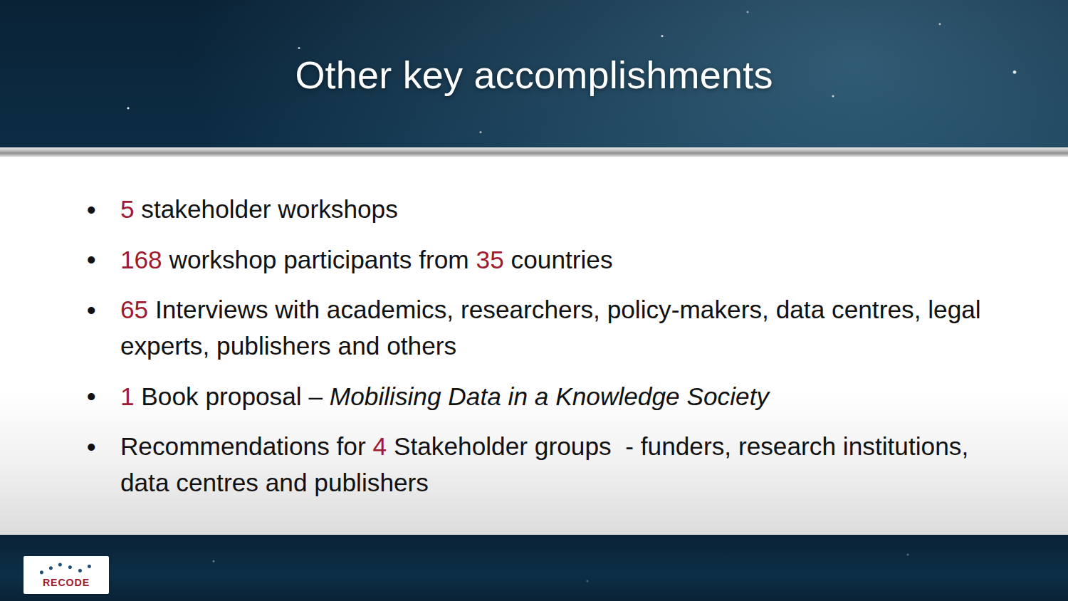Other key accomplishments
5 stakeholder workshops
168 workshop participants from 35 countries
65 Interviews with academics, researchers, policy-makers, data centres, legal experts, publishers and others
1 Book proposal – Mobilising Data in a Knowledge Society
Recommendations for 4 Stakeholder groups - funders, research institutions, data centres and publishers
RECODE